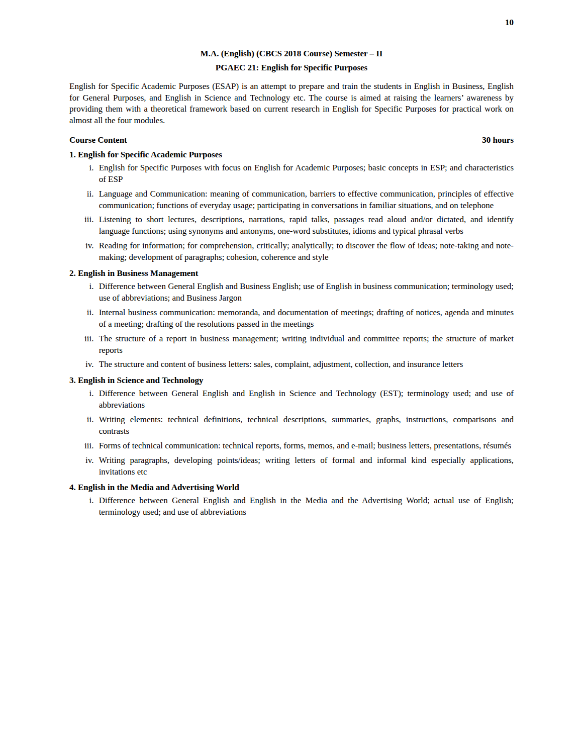10
M.A. (English) (CBCS 2018 Course) Semester – II
PGAEC 21: English for Specific Purposes
English for Specific Academic Purposes (ESAP) is an attempt to prepare and train the students in English in Business, English for General Purposes, and English in Science and Technology etc. The course is aimed at raising the learners’ awareness by providing them with a theoretical framework based on current research in English for Specific Purposes for practical work on almost all the four modules.
Course Content 30 hours
1. English for Specific Academic Purposes
English for Specific Purposes with focus on English for Academic Purposes; basic concepts in ESP; and characteristics of ESP
Language and Communication: meaning of communication, barriers to effective communication, principles of effective communication; functions of everyday usage; participating in conversations in familiar situations, and on telephone
Listening to short lectures, descriptions, narrations, rapid talks, passages read aloud and/or dictated, and identify language functions; using synonyms and antonyms, one-word substitutes, idioms and typical phrasal verbs
Reading for information; for comprehension, critically; analytically; to discover the flow of ideas; note-taking and note-making; development of paragraphs; cohesion, coherence and style
2. English in Business Management
Difference between General English and Business English; use of English in business communication; terminology used; use of abbreviations; and Business Jargon
Internal business communication: memoranda, and documentation of meetings; drafting of notices, agenda and minutes of a meeting; drafting of the resolutions passed in the meetings
The structure of a report in business management; writing individual and committee reports; the structure of market reports
The structure and content of business letters: sales, complaint, adjustment, collection, and insurance letters
3. English in Science and Technology
Difference between General English and English in Science and Technology (EST); terminology used; and use of abbreviations
Writing elements: technical definitions, technical descriptions, summaries, graphs, instructions, comparisons and contrasts
Forms of technical communication: technical reports, forms, memos, and e-mail; business letters, presentations, résumés
Writing paragraphs, developing points/ideas; writing letters of formal and informal kind especially applications, invitations etc
4. English in the Media and Advertising World
Difference between General English and English in the Media and the Advertising World; actual use of English; terminology used; and use of abbreviations